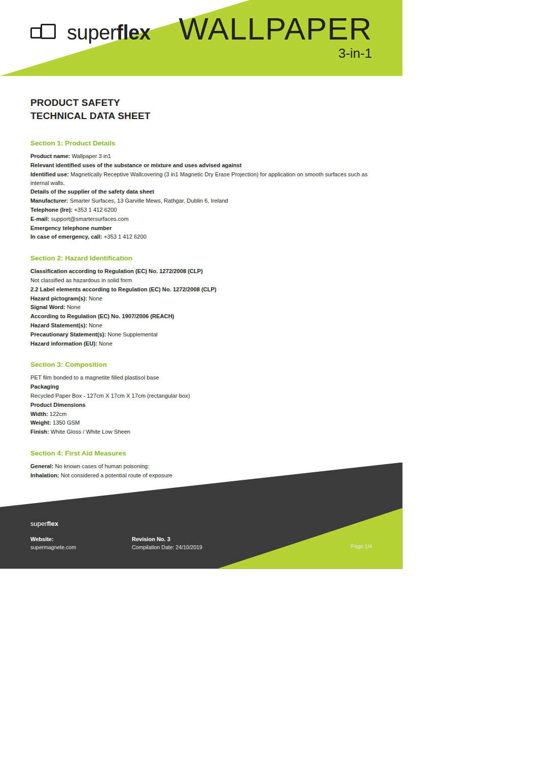superflex
WALLPAPER
3-in-1
PRODUCT SAFETY
TECHNICAL DATA SHEET
Section 1: Product Details
Product name: Wallpaper 3 in1
Relevant identified uses of the substance or mixture and uses advised against
Identified use: Magnetically Receptive Wallcovering (3 in1 Magnetic Dry Erase Projection) for application on smooth surfaces such as internal walls.
Details of the supplier of the safety data sheet
Manufacturer: Smarter Surfaces, 13 Garville Mews, Rathgar, Dublin 6, Ireland
Telephone (Ire): +353 1 412 6200
E-mail: support@smartersurfaces.com
Emergency telephone number
In case of emergency, call: +353 1 412 6200
Section 2: Hazard Identification
Classification according to Regulation (EC) No. 1272/2008 (CLP)
Not classified as hazardous in solid form
2.2 Label elements according to Regulation (EC) No. 1272/2008 (CLP)
Hazard pictogram(s): None
Signal Word: None
According to Regulation (EC) No. 1907/2006 (REACH)
Hazard Statement(s): None
Precautionary Statement(s): None Supplemental
Hazard information (EU): None
Section 3: Composition
PET film bonded to a magnetite filled plastisol base
Packaging
Recycled Paper Box - 127cm X 17cm X 17cm (rectangular box)
Product Dimensions
Width: 122cm
Weight: 1350 GSM
Finish: White Gloss / White Low Sheen
Section 4: First Aid Measures
General: No known cases of human poisoning:
Inhalation: Not considered a potential route of exposure
superflex
Website:
supermagnete.com
Revision No. 3
Compilation Date: 24/10/2019
Page 1/4